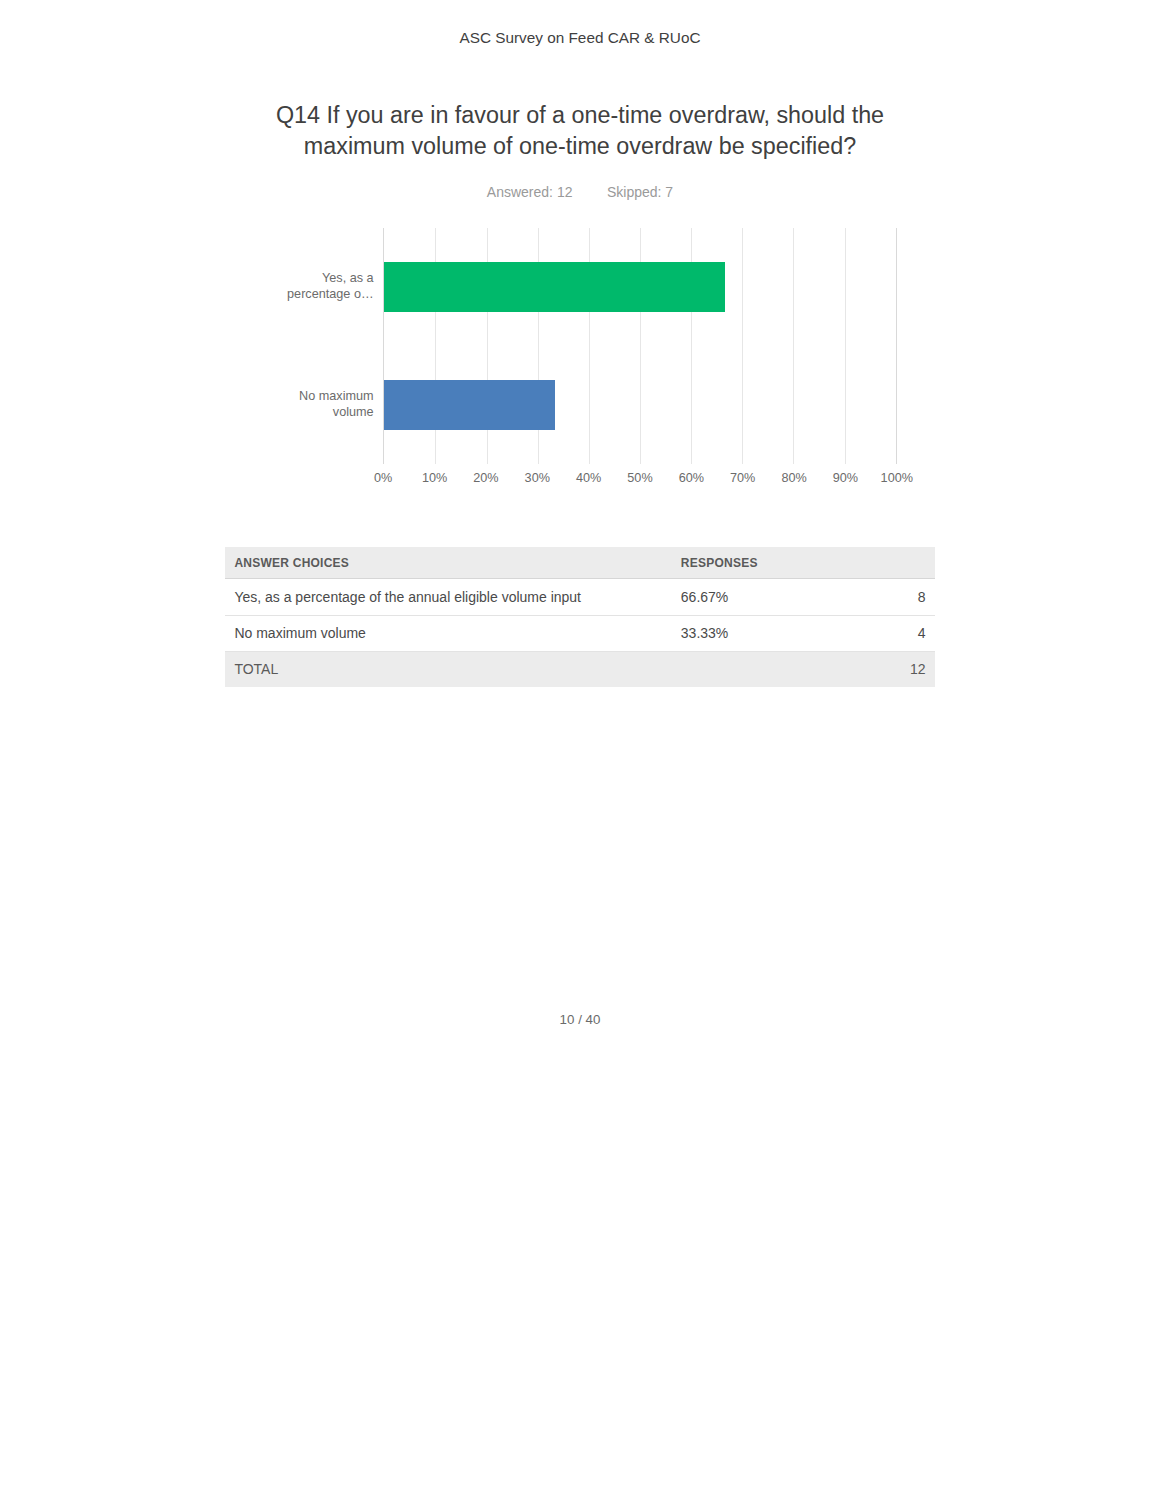ASC Survey on Feed CAR & RUoC
Q14 If you are in favour of a one-time overdraw, should the maximum volume of one-time overdraw be specified?
Answered: 12 Skipped: 7
Yes, as a
percentage o…
No maximum
volume
0% 10% 20% 30% 40% 50% 60% 70% 80% 90% 100%
| ANSWER CHOICES | RESPONSES |
| --- | --- |
| Yes, as a percentage of the annual eligible volume input | 66.67% | 8 |
| No maximum volume | 33.33% | 4 |
| TOTAL | | 12 |
10 / 40